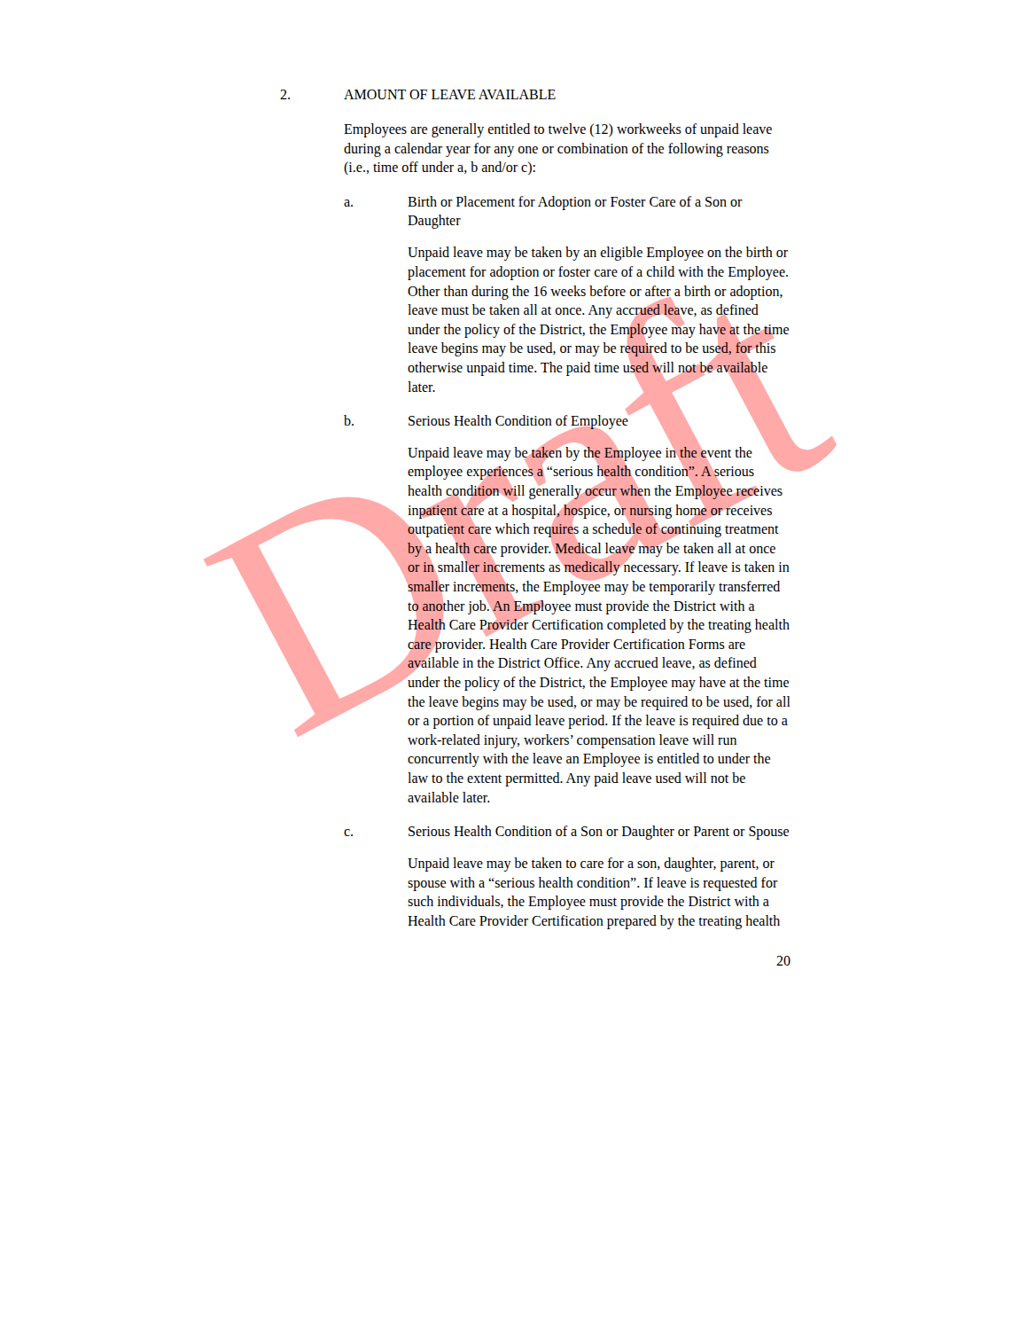Draft
2. AMOUNT OF LEAVE AVAILABLE
Employees are generally entitled to twelve (12) workweeks of unpaid leave during a calendar year for any one or combination of the following reasons (i.e., time off under a, b and/or c):
a. Birth or Placement for Adoption or Foster Care of a Son or Daughter
Unpaid leave may be taken by an eligible Employee on the birth or placement for adoption or foster care of a child with the Employee. Other than during the 16 weeks before or after a birth or adoption, leave must be taken all at once. Any accrued leave, as defined under the policy of the District, the Employee may have at the time leave begins may be used, or may be required to be used, for this otherwise unpaid time. The paid time used will not be available later.
b. Serious Health Condition of Employee
Unpaid leave may be taken by the Employee in the event the employee experiences a “serious health condition”. A serious health condition will generally occur when the Employee receives inpatient care at a hospital, hospice, or nursing home or receives outpatient care which requires a schedule of continuing treatment by a health care provider. Medical leave may be taken all at once or in smaller increments as medically necessary. If leave is taken in smaller increments, the Employee may be temporarily transferred to another job. An Employee must provide the District with a Health Care Provider Certification completed by the treating health care provider. Health Care Provider Certification Forms are available in the District Office. Any accrued leave, as defined under the policy of the District, the Employee may have at the time the leave begins may be used, or may be required to be used, for all or a portion of unpaid leave period. If the leave is required due to a work-related injury, workers’ compensation leave will run concurrently with the leave an Employee is entitled to under the law to the extent permitted. Any paid leave used will not be available later.
c. Serious Health Condition of a Son or Daughter or Parent or Spouse
Unpaid leave may be taken to care for a son, daughter, parent, or spouse with a “serious health condition”. If leave is requested for such individuals, the Employee must provide the District with a Health Care Provider Certification prepared by the treating health
20